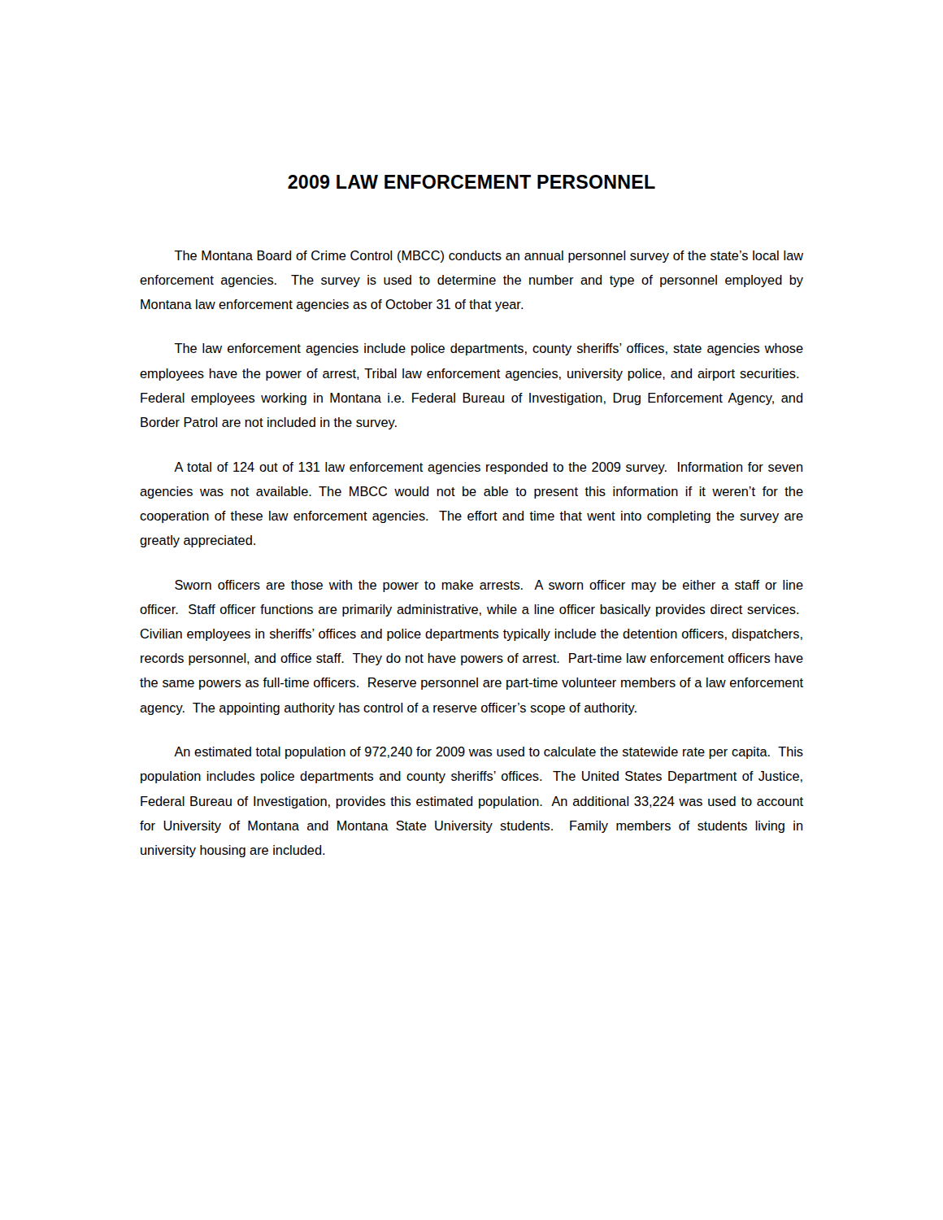2009 LAW ENFORCEMENT PERSONNEL
The Montana Board of Crime Control (MBCC) conducts an annual personnel survey of the state’s local law enforcement agencies. The survey is used to determine the number and type of personnel employed by Montana law enforcement agencies as of October 31 of that year.
The law enforcement agencies include police departments, county sheriffs’ offices, state agencies whose employees have the power of arrest, Tribal law enforcement agencies, university police, and airport securities. Federal employees working in Montana i.e. Federal Bureau of Investigation, Drug Enforcement Agency, and Border Patrol are not included in the survey.
A total of 124 out of 131 law enforcement agencies responded to the 2009 survey. Information for seven agencies was not available. The MBCC would not be able to present this information if it weren’t for the cooperation of these law enforcement agencies. The effort and time that went into completing the survey are greatly appreciated.
Sworn officers are those with the power to make arrests. A sworn officer may be either a staff or line officer. Staff officer functions are primarily administrative, while a line officer basically provides direct services. Civilian employees in sheriffs’ offices and police departments typically include the detention officers, dispatchers, records personnel, and office staff. They do not have powers of arrest. Part-time law enforcement officers have the same powers as full-time officers. Reserve personnel are part-time volunteer members of a law enforcement agency. The appointing authority has control of a reserve officer’s scope of authority.
An estimated total population of 972,240 for 2009 was used to calculate the statewide rate per capita. This population includes police departments and county sheriffs’ offices. The United States Department of Justice, Federal Bureau of Investigation, provides this estimated population. An additional 33,224 was used to account for University of Montana and Montana State University students. Family members of students living in university housing are included.